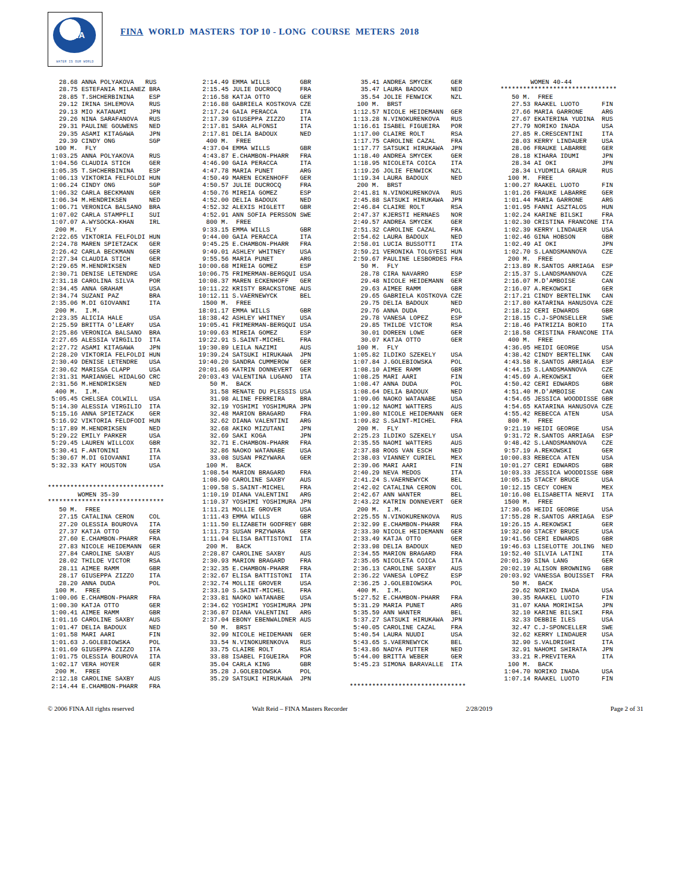FINA
WATER IS OUR WORLD
FINA WORLD MASTERS TOP 10 - LONG COURSE METERS 2018
28.68 ANNA POLYAKOVA RUS 28.75 ESTEFANIA MILANEZ BRA 28.85 T.SHCHERBININA ESP 29.12 IRINA SHLEMOVA RUS 29.13 MIO KATANAMI JPN 29.26 NINA SARAFANOVA RUS 29.31 PAULINE GOUWENS NED 29.35 ASAMI KITAGAWA JPN 29.39 CINDY ONG SGP 100 M. FLY 1:03.25 ANNA POLYAKOVA RUS 1:04.56 CLAUDIA STICH GER 1:05.35 T.SHCHERBININA ESP 1:06.13 VIKTORIA FELFOLDI HUN 1:06.24 CINDY ONG SGP 1:06.32 CARLA BECKMANN GER 1:06.34 M.HENDRIKSEN NED 1:06.71 VERONICA BALSANO BRA 1:07.02 CARLA STAMPFLI SUI 1:07.07 A.WYSOCKA-KHAN IRL 200 M. FLY 2:22.65 VIKTORIA FELFOLDI HUN 2:24.78 MAREN SPIETZACK GER 2:26.42 CARLA BECKMANN GER 2:27.34 CLAUDIA STICH GER 2:29.65 M.HENDRIKSEN NED 2:30.71 DENISE LETENDRE USA 2:31.18 CAROLINA SILVA POR 2:34.45 ANNA GRAHAM USA 2:34.74 SUZANI PAZ BRA 2:35.06 M.DI GIOVANNI ITA 200 M. I.M. 2:23.35 ALICIA HALE USA 2:25.59 BRITTA O'LEARY USA 2:25.86 VERONICA BALSANO BRA 2:27.65 ALESSIA VIRGILIO ITA 2:27.72 ASAMI KITAGAWA JPN 2:28.20 VIKTORIA FELFOLDI HUN 2:30.49 DENISE LETENDRE USA 2:30.62 MARISSA CLAPP USA 2:31.31 MARIANGEL HIDALGO CRC 2:31.56 M.HENDRIKSEN NED 400 M. I.M. 5:05.45 CHELSEA COLWILL USA 5:14.30 ALESSIA VIRGILIO ITA 5:15.16 ANNA SPIETZACK GER 5:16.92 VIKTORIA FELDFODI HUN 5:17.89 M.HENDRIKSEN NED 5:29.22 EMILY PARKER USA 5:29.45 LAUREN WILLCOX GBR 5:30.41 F.ANTONINI ITA 5:30.67 M.DI GIOVANNI ITA 5:32.33 KATY HOUSTON USA ******************************* WOMEN 35-39 ******************************* 50 M. FREE 27.15 CATALINA CERON COL 27.20 OLESSIA BOUROVA ITA 27.37 KATJA OTTO GER 27.60 E.CHAMBON-PHARR FRA 27.83 NICOLE HEIDEMANN GER 27.84 CAROLINE SAXBY AUS 28.02 THILDE VICTOR RSA 28.11 AIMEE RAMM GBR 28.17 GIUSEPPA ZIZZO ITA 28.20 ANNA DUDA POL 100 M. FREE 1:00.06 E.CHAMBON-PHARR FRA 1:00.30 KATJA OTTO GER 1:00.41 AIMEE RAMM GBR 1:01.16 CAROLINE SAXBY AUS 1:01.47 DELIA BADOUX NED 1:01.58 MARI AARI FIN 1:01.63 J.GOLEBIOWSKA POL 1:01.69 GIUSEPPA ZIZZO ITA 1:01.75 OLESSIA BOUROVA ITA 1:02.17 VERA HOYER GER 200 M. FREE 2:12.18 CAROLINE SAXBY AUS 2:14.44 E.CHAMBON-PHARR FRA
2:14.49 EMMA WILLS GBR 2:15.45 JULIE DUCROCQ FRA 2:16.58 KATJA OTTO GER 2:16.88 GABRIELA KOSTKOVA CZE 2:17.24 GAIA PERACCA ITA 2:17.39 GIUSEPPA ZIZZO ITA 2:17.81 SARA ALFONSI ITA 2:17.81 DELIA BADOUX NED 400 M. FREE 4:37.04 EMMA WILLS GBR 4:43.87 E.CHAMBON-PHARR FRA 4:46.90 GAIA PERACCA ITA 4:47.78 MARIA PUNET ARG 4:50.49 MAREN ECKENHOFF GER 4:50.57 JULIE DUCROCQ FRA 4:50.76 MIREIA GOMEZ ESP 4:52.00 DELIA BADOUX NED 4:52.32 ALEXIS HIGLETT GBR 4:52.91 ANN SOFIA PERSSON SWE 800 M. FREE 9:33.15 EMMA WILLS GBR 9:44.00 GAIA PERACCA ITA 9:45.25 E.CHAMBON-PHARR FRA 9:49.01 ASHLEY WHITNEY USA 9:55.56 MARIA PUNET ARG 10:00.68 MIREIA GOMEZ ESP 10:06.75 FRIMERMAN-BERGQUI USA 10:08.37 MAREN ECKENHOFF GER 10:11.22 KRISTY BRACKSTONE AUS 10:12.11 S.VAERNEWYCK BEL 1500 M. FREE 18:01.17 EMMA WILLS GBR 18:38.42 ASHLEY WHITNEY USA 19:05.41 FRIMERMAN-BERGQUI USA 19:09.63 MIREIA GOMEZ ESP 19:22.91 S.SAINT-MICHEL FRA 19:30.89 LEILA NAZIMI AUS 19:39.24 SATSUKI HIRUKAWA JPN 19:40.20 SANDRA CUMMEROW GER 20:01.86 KATRIN DONNEVERT GER 20:03.43 VALENTINA LUGANO ITA 50 M. BACK 31.58 RENATE DU PLESSIS USA 31.98 ALINE FERREIRA BRA 32.19 YOSHIMI YOSHIMURA JPN 32.48 MARION BRAGARD FRA 32.62 DIANA VALENTINI ARG 32.68 AKIKO MIZUTANI JPN 32.69 SAKI KOGA JPN 32.71 E.CHAMBON-PHARR FRA 32.86 NAOKO WATANABE USA 33.08 SUSAN PRZYWARA GER 100 M. BACK 1:08.54 MARION BRAGARD FRA 1:08.90 CAROLINE SAXBY AUS 1:09.58 S.SAINT-MICHEL FRA 1:10.19 DIANA VALENTINI ARG 1:10.37 YOSHIMI YOSHIMURA JPN 1:11.21 MOLLIE GROVER USA 1:11.43 EMMA WILLS GBR 1:11.50 ELIZABETH GODFREY GBR 1:11.73 SUSAN PRZYWARA GER 1:11.94 ELISA BATTISTONI ITA 200 M. BACK 2:28.87 CAROLINE SAXBY AUS 2:30.93 MARION BRAGARD FRA 2:32.35 E.CHAMBON-PHARR FRA 2:32.67 ELISA BATTISTONI ITA 2:32.74 MOLLIE GROVER USA 2:33.10 S.SAINT-MICHEL FRA 2:33.81 NAOKO WATANABE USA 2:34.62 YOSHIMI YOSHIMURA JPN 2:36.87 DIANA VALENTINI ARG 2:37.04 EBONY EBENWALDNER AUS 50 M. BRST 32.99 NICOLE HEIDEMANN GER 33.54 N.VINOKURENKOVA RUS 33.75 CLAIRE ROLT RSA 33.88 ISABEL FIGUEIRA POR 35.04 CARLA KING GBR 35.28 J.GOLEBIOWSKA POL 35.29 SATSUKI HIRUKAWA JPN
35.41 ANDREA SMYCEK GER 35.47 LAURA BADOUX NED 35.54 JOLIE FENWICK NZL 100 M. BRST 1:12.57 NICOLE HEIDEMANN GER 1:13.28 N.VINOKURENKOVA RUS 1:16.61 ISABEL FIGUEIRA POR 1:17.00 CLAIRE ROLT RSA 1:17.75 CAROLINE CAZAL FRA 1:17.77 SATSUKI HIRUKAWA JPN 1:18.40 ANDREA SMYCEK GER 1:18.95 NICOLETA COICA ITA 1:19.26 JOLIE FENWICK NZL 1:19.34 LAURA BADOUX NED 200 M. BRST 2:41.81 N.VINOKURENKOVA RUS 2:45.88 SATSUKI HIRUKAWA JPN 2:46.84 CLAIRE ROLT RSA 2:47.37 KJERSTI HERNAES NOR 2:49.57 ANDREA SMYCEK GER 2:51.32 CAROLINE CAZAL FRA 2:54.62 LAURA BADOUX NED 2:58.01 LUCIA BUSSOTTI ITA 2:59.21 VERONIKA TOLGYESI HUN 2:59.67 PAULINE LESBORDES FRA 50 M. FLY 28.78 CIRA NAVARRO ESP 29.48 NICOLE HEIDEMANN GER 29.63 AIMEE RAMM GBR 29.65 GABRIELA KOSTKOVA CZE 29.75 DELIA BADOUX NED 29.76 ANNA DUDA POL 29.78 VANESA LOPEZ ESP 29.85 THILDE VICTOR RSA 30.01 DOREEN LOWE GER 30.07 KATJA OTTO GER 100 M. FLY 1:05.82 ILDIKO SZEKELY USA 1:07.84 J.GOLEBIOWSKA POL 1:08.10 AIMEE RAMM GBR 1:08.25 MARI AARI FIN 1:08.47 ANNA DUDA POL 1:08.64 DELIA BADOUX NED 1:09.06 NAOKO WATANABE USA 1:09.12 NAOMI WATTERS AUS 1:09.80 NICOLE HEIDEMANN GER 1:09.82 S.SAINT-MICHEL FRA 200 M. FLY 2:25.23 ILDIKO SZEKELY USA 2:35.55 NAOMI WATTERS AUS 2:37.88 ROOS VAN ESCH NED 2:38.03 VIANNEY CURIEL MEX 2:39.06 MARI AARI FIN 2:40.29 NEVA MEDOS ITA 2:41.24 S.VAERNEWYCK BEL 2:42.02 CATALINA CERON COL 2:42.67 ANN WANTER BEL 2:43.22 KATRIN DONNEVERT GER 200 M. I.M. 2:25.55 N.VINOKURENKOVA RUS 2:32.99 E.CHAMBON-PHARR FRA 2:33.30 NICOLE HEIDEMANN GER 2:33.49 KATJA OTTO GER 2:33.98 DELIA BADOUX NED 2:34.55 MARION BRAGARD FRA 2:35.05 NICOLETA COICA ITA 2:36.13 CAROLINE SAXBY AUS 2:36.22 VANESA LOPEZ ESP 2:36.25 J.GOLEBIOWSKA POL 400 M. I.M. 5:27.52 E.CHAMBON-PHARR FRA 5:31.29 MARIA PUNET ARG 5:35.59 ANN WANTER BEL 5:37.27 SATSUKI HIRUKAWA JPN 5:40.05 CAROLINE CAZAL FRA 5:40.54 LAURA NUUDI USA 5:43.65 S.VAERNEWYCK BEL 5:43.86 NADYA PUTTER NED 5:44.00 BRITTA WEBER GER 5:45.23 SIMONA BARAVALLE ITA *******************************
WOMEN 40-44 ******************************* 50 M. FREE 27.53 RAAKEL LUOTO FIN 27.66 MARIA GARRONE ARG 27.67 EKATERINA YUDINA RUS 27.79 NORIKO INADA USA 27.85 R.CRESCENTINI ITA 28.03 KERRY LINDAUER USA 28.06 FRAUKE LABARRE GER 28.18 KIHARA IDUMI JPN 28.34 AI OKI JPN 28.34 LYUDMILA GRAUR RUS 100 M. FREE 1:00.27 RAAKEL LUOTO FIN 1:01.26 FRAUKE LABARRE GER 1:01.44 MARIA GARRONE ARG 1:01.95 FANNI ASZTALOS HUN 1:02.24 KARINE BILSKI FRA 1:02.30 CRISTINA FRANCONE ITA 1:02.39 KERRY LINDAUER USA 1:02.46 GINA HOBSON GBR 1:02.49 AI OKI JPN 1:02.70 S.LANDSMANNOVA CZE 200 M. FREE 2:13.89 R.SANTOS ARRIAGA ESP 2:15.37 S.LANDSMANNOVA CZE 2:16.07 M.D'AMBOISE CAN 2:16.07 A.REKOWSKI GER 2:17.21 CINDY BERTELINK CAN 2:17.80 KATARINA HANUSOVA CZE 2:18.12 CERI EDWARDS GBR 2:18.15 C.J-SPONSELLER SWE 2:18.46 PATRIZIA BORIO ITA 2:18.58 CRISTINA FRANCONE ITA 400 M. FREE 4:36.05 HEIDI GEORGE USA 4:38.42 CINDY BERTELINK CAN 4:43.58 R.SANTOS ARRIAGA ESP 4:44.15 S.LANDSMANNOVA CZE 4:45.69 A.REKOWSKI GER 4:50.42 CERI EDWARDS GBR 4:51.40 M.D'AMBOISE CAN 4:54.65 JESSICA WOODDISSE GBR 4:54.65 KATARINA HANUSOVA CZE 4:55.42 REBECCA ATEN USA 800 M. FREE 9:21.19 HEIDI GEORGE USA 9:31.72 R.SANTOS ARRIAGA ESP 9:48.42 S.LANDSMANNOVA CZE 9:57.19 A.REKOWSKI GER 10:00.83 REBECCA ATEN USA 10:01.27 CERI EDWARDS GBR 10:03.33 JESSICA WOODDISSE GBR 10:05.15 STACEY BRUCE USA 10:12.15 CECY COHEN MEX 10:16.08 ELISABETTA NERVI ITA 1500 M. FREE 17:30.65 HEIDI GEORGE USA 17:55.28 R.SANTOS ARRIAGA ESP 19:26.15 A.REKOWSKI GER 19:32.60 STACEY BRUCE USA 19:41.56 CERI EDWARDS GBR 19:46.63 LISELOTTE JOLING NED 19:52.40 SILVIA LATINI ITA 20:01.39 SINA LANG GER 20:02.19 ALISON BROWNING GBR 20:03.92 VANESSA BOUISSET FRA 50 M. BACK 29.62 NORIKO INADA USA 30.35 RAAKEL LUOTO FIN 31.07 KANA MORIHISA JPN 32.10 KARINE BILSKI FRA 32.33 DEBBIE ILES USA 32.47 C.J-SPONCELLER SWE 32.62 KERRY LINDAUER USA 32.90 S.VALDRIGHI ITA 32.91 NAHOMI SHIRATA JPN 33.21 R.PREVITERA ITA 100 M. BACK 1:04.70 NORIKO INADA USA 1:07.14 RAAKEL LUOTO FIN
© 2006 FINA All rights reserved Walt Reid – FINA Masters Recorder 2/28/2019 Page 2 of 31